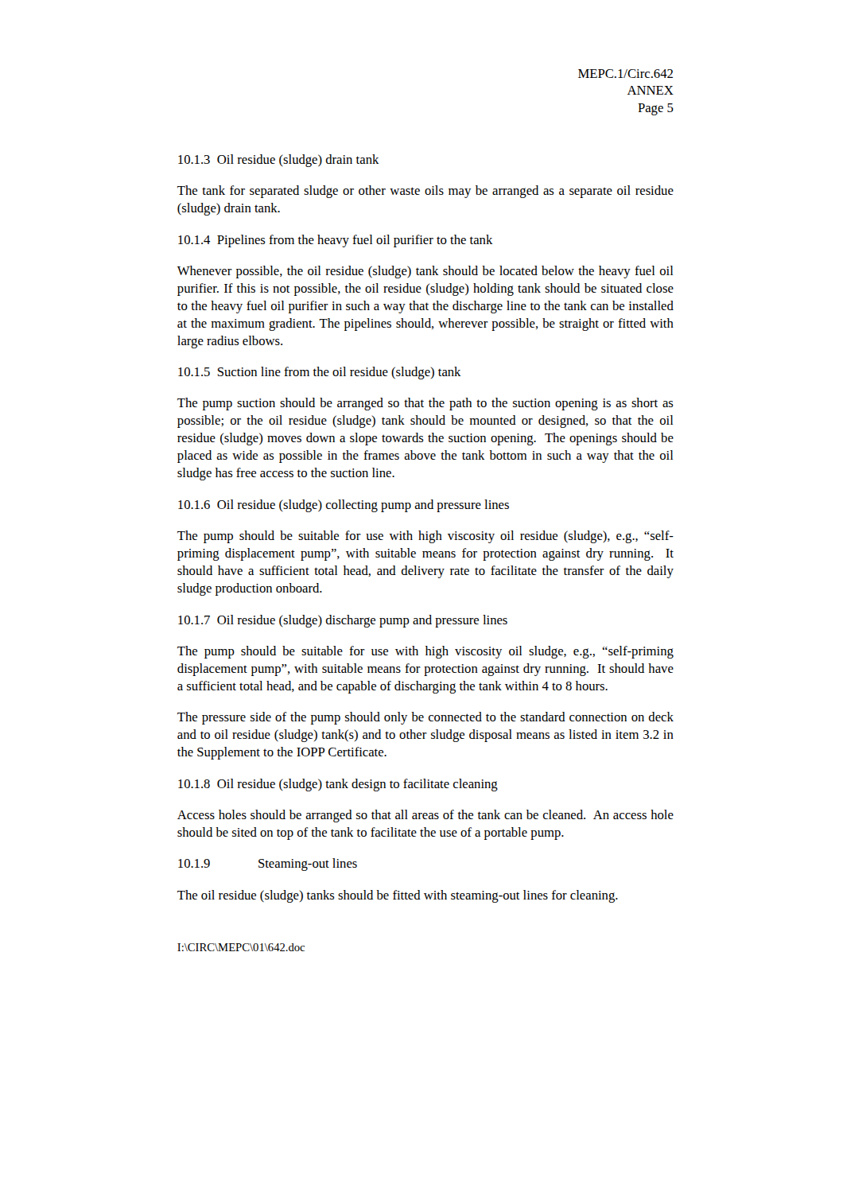MEPC.1/Circ.642
ANNEX
Page 5
10.1.3 Oil residue (sludge) drain tank
The tank for separated sludge or other waste oils may be arranged as a separate oil residue (sludge) drain tank.
10.1.4 Pipelines from the heavy fuel oil purifier to the tank
Whenever possible, the oil residue (sludge) tank should be located below the heavy fuel oil purifier. If this is not possible, the oil residue (sludge) holding tank should be situated close to the heavy fuel oil purifier in such a way that the discharge line to the tank can be installed at the maximum gradient. The pipelines should, wherever possible, be straight or fitted with large radius elbows.
10.1.5 Suction line from the oil residue (sludge) tank
The pump suction should be arranged so that the path to the suction opening is as short as possible; or the oil residue (sludge) tank should be mounted or designed, so that the oil residue (sludge) moves down a slope towards the suction opening. The openings should be placed as wide as possible in the frames above the tank bottom in such a way that the oil sludge has free access to the suction line.
10.1.6 Oil residue (sludge) collecting pump and pressure lines
The pump should be suitable for use with high viscosity oil residue (sludge), e.g., “self-priming displacement pump”, with suitable means for protection against dry running. It should have a sufficient total head, and delivery rate to facilitate the transfer of the daily sludge production onboard.
10.1.7 Oil residue (sludge) discharge pump and pressure lines
The pump should be suitable for use with high viscosity oil sludge, e.g., “self-priming displacement pump”, with suitable means for protection against dry running. It should have a sufficient total head, and be capable of discharging the tank within 4 to 8 hours.
The pressure side of the pump should only be connected to the standard connection on deck and to oil residue (sludge) tank(s) and to other sludge disposal means as listed in item 3.2 in the Supplement to the IOPP Certificate.
10.1.8 Oil residue (sludge) tank design to facilitate cleaning
Access holes should be arranged so that all areas of the tank can be cleaned. An access hole should be sited on top of the tank to facilitate the use of a portable pump.
10.1.9 Steaming-out lines
The oil residue (sludge) tanks should be fitted with steaming-out lines for cleaning.
I:\CIRC\MEPC\01\642.doc